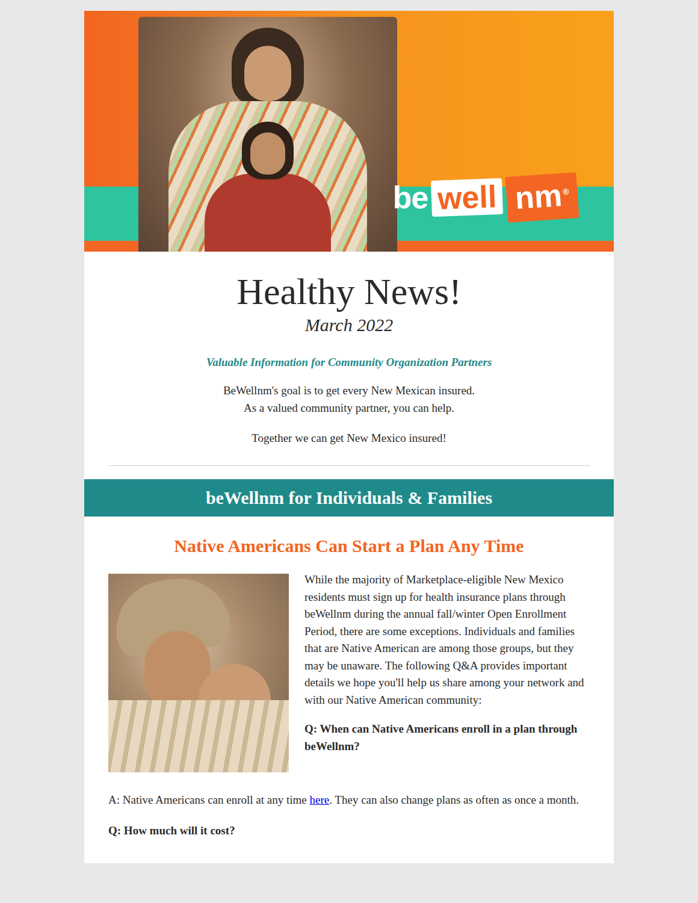be well nm®
Healthy News!
March 2022
Valuable Information for Community Organization Partners
BeWellnm's goal is to get every New Mexican insured.
As a valued community partner, you can help.
Together we can get New Mexico insured!
beWellnm for Individuals & Families
Native Americans Can Start a Plan Any Time
While the majority of Marketplace-eligible New Mexico residents must sign up for health insurance plans through beWellnm during the annual fall/winter Open Enrollment Period, there are some exceptions. Individuals and families that are Native American are among those groups, but they may be unaware. The following Q&A provides important details we hope you'll help us share among your network and with our Native American community:
Q: When can Native Americans enroll in a plan through beWellnm?
A: Native Americans can enroll at any time here. They can also change plans as often as once a month.
Q: How much will it cost?